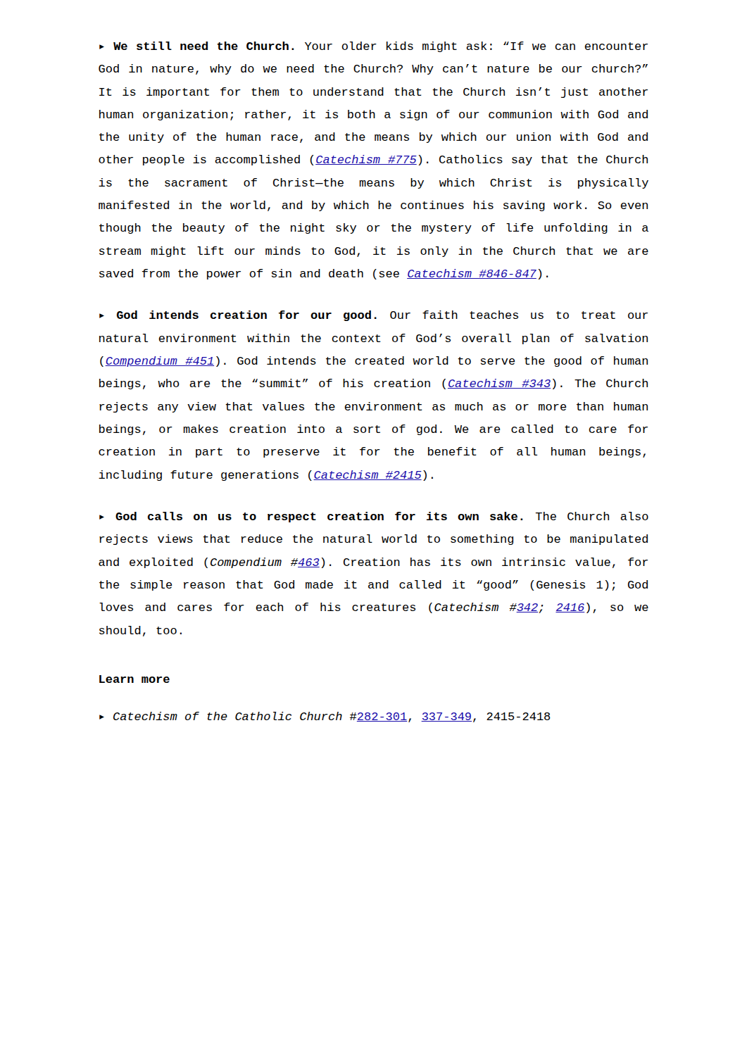▸ We still need the Church. Your older kids might ask: “If we can encounter God in nature, why do we need the Church? Why can’t nature be our church?” It is important for them to understand that the Church isn’t just another human organization; rather, it is both a sign of our communion with God and the unity of the human race, and the means by which our union with God and other people is accomplished (Catechism #775). Catholics say that the Church is the sacrament of Christ—the means by which Christ is physically manifested in the world, and by which he continues his saving work. So even though the beauty of the night sky or the mystery of life unfolding in a stream might lift our minds to God, it is only in the Church that we are saved from the power of sin and death (see Catechism #846-847).
▸ God intends creation for our good. Our faith teaches us to treat our natural environment within the context of God’s overall plan of salvation (Compendium #451). God intends the created world to serve the good of human beings, who are the “summit” of his creation (Catechism #343). The Church rejects any view that values the environment as much as or more than human beings, or makes creation into a sort of god. We are called to care for creation in part to preserve it for the benefit of all human beings, including future generations (Catechism #2415).
▸ God calls on us to respect creation for its own sake. The Church also rejects views that reduce the natural world to something to be manipulated and exploited (Compendium #463). Creation has its own intrinsic value, for the simple reason that God made it and called it “good” (Genesis 1); God loves and cares for each of his creatures (Catechism #342; 2416), so we should, too.
Learn more
▸ Catechism of the Catholic Church #282-301, 337-349, 2415-2418